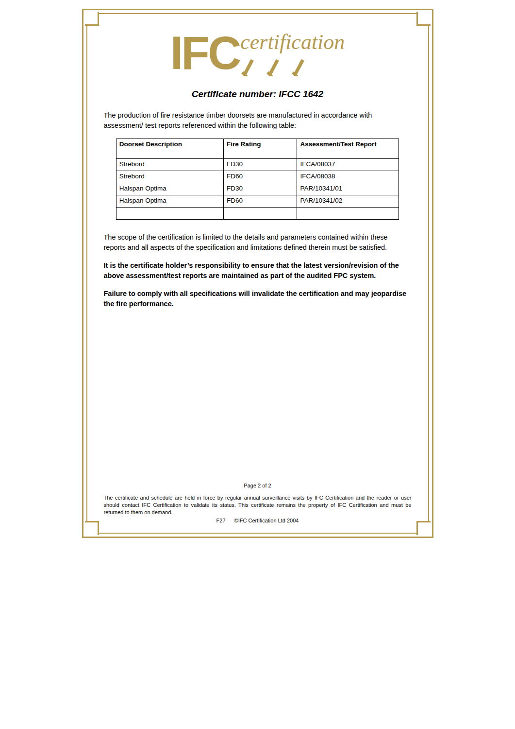IFC certification
Certificate number: IFCC 1642
The production of fire resistance timber doorsets are manufactured in accordance with assessment/ test reports referenced within the following table:
| Doorset Description | Fire Rating | Assessment/Test Report |
| --- | --- | --- |
| Strebord | FD30 | IFCA/08037 |
| Strebord | FD60 | IFCA/08038 |
| Halspan Optima | FD30 | PAR/10341/01 |
| Halspan Optima | FD60 | PAR/10341/02 |
The scope of the certification is limited to the details and parameters contained within these reports and all aspects of the specification and limitations defined therein must be satisfied.
It is the certificate holder’s responsibility to ensure that the latest version/revision of the above assessment/test reports are maintained as part of the audited FPC system.
Failure to comply with all specifications will invalidate the certification and may jeopardise the fire performance.
Page 2 of 2
The certificate and schedule are held in force by regular annual surveillance visits by IFC Certification and the reader or user should contact IFC Certification to validate its status. This certificate remains the property of IFC Certification and must be returned to them on demand.
F27©IFC Certification Ltd 2004